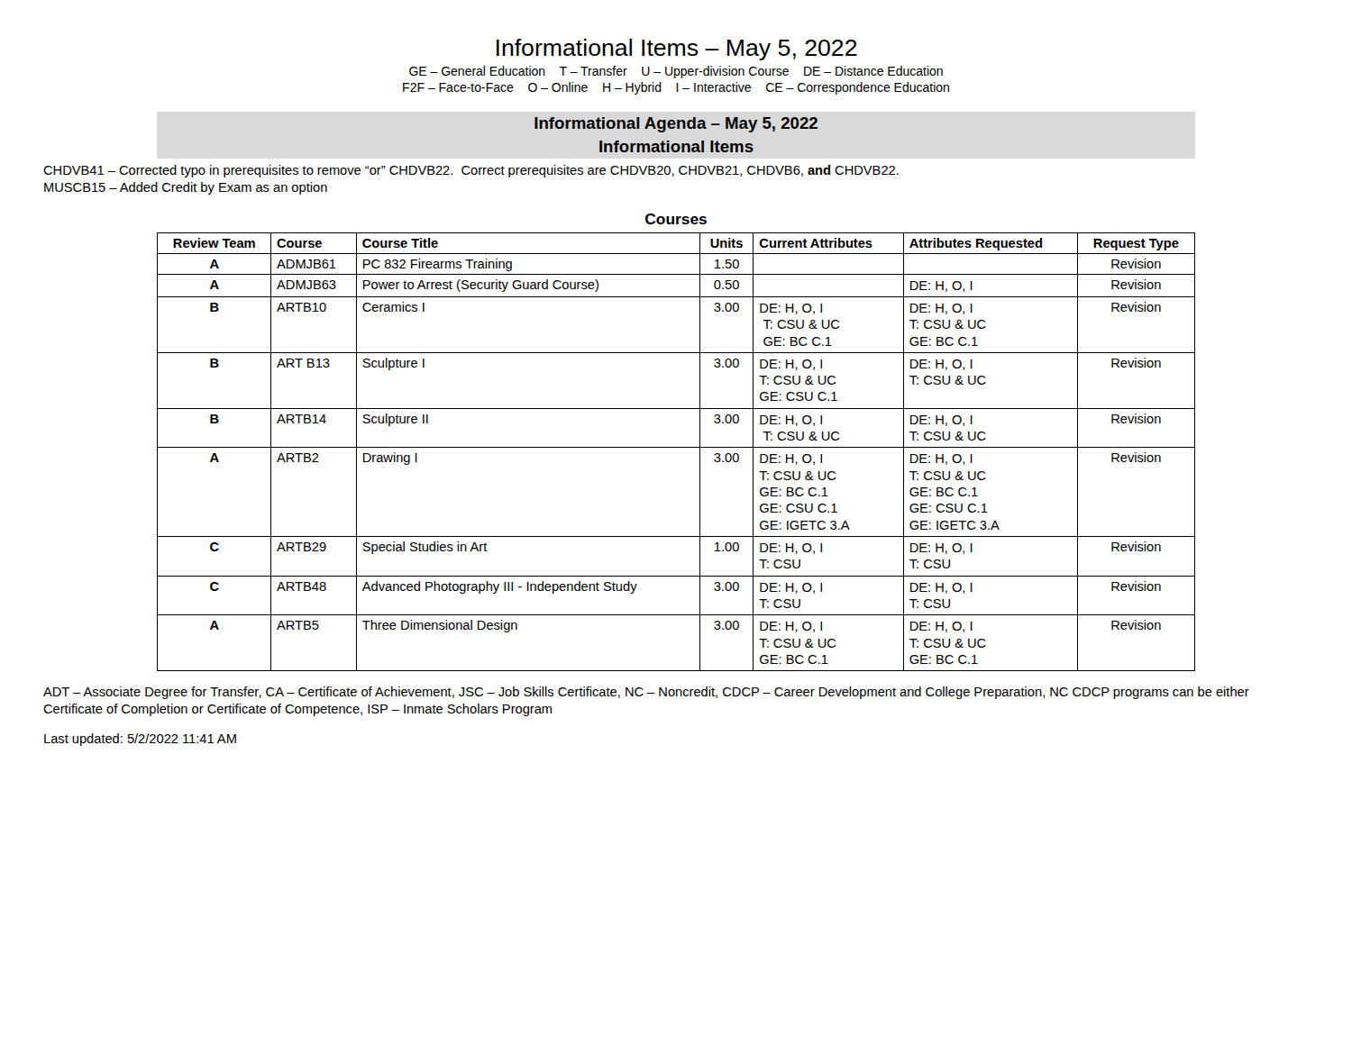Informational Items – May 5, 2022
GE – General Education T – Transfer U – Upper-division Course DE – Distance Education
F2F – Face-to-Face O – Online H – Hybrid I – Interactive CE – Correspondence Education
Informational Agenda – May 5, 2022
Informational Items
CHDVB41 – Corrected typo in prerequisites to remove “or” CHDVB22. Correct prerequisites are CHDVB20, CHDVB21, CHDVB6, and CHDVB22.
MUSCB15 – Added Credit by Exam as an option
Courses
| Review Team | Course | Course Title | Units | Current Attributes | Attributes Requested | Request Type |
| --- | --- | --- | --- | --- | --- | --- |
| A | ADMJB61 | PC 832 Firearms Training | 1.50 | | | Revision |
| A | ADMJB63 | Power to Arrest (Security Guard Course) | 0.50 | | DE: H, O, I | Revision |
| B | ARTB10 | Ceramics I | 3.00 | DE: H, O, I T: CSU & UC GE: BC C.1 | DE: H, O, I T: CSU & UC GE: BC C.1 | Revision |
| B | ART B13 | Sculpture I | 3.00 | DE: H, O, I T: CSU & UC GE: CSU C.1 | DE: H, O, I T: CSU & UC | Revision |
| B | ARTB14 | Sculpture II | 3.00 | DE: H, O, I T: CSU & UC | DE: H, O, I T: CSU & UC | Revision |
| A | ARTB2 | Drawing I | 3.00 | DE: H, O, I T: CSU & UC GE: BC C.1 GE: CSU C.1 GE: IGETC 3.A | DE: H, O, I T: CSU & UC GE: BC C.1 GE: CSU C.1 GE: IGETC 3.A | Revision |
| C | ARTB29 | Special Studies in Art | 1.00 | DE: H, O, I T: CSU | DE: H, O, I T: CSU | Revision |
| C | ARTB48 | Advanced Photography III - Independent Study | 3.00 | DE: H, O, I T: CSU | DE: H, O, I T: CSU | Revision |
| A | ARTB5 | Three Dimensional Design | 3.00 | DE: H, O, I T: CSU & UC GE: BC C.1 | DE: H, O, I T: CSU & UC GE: BC C.1 | Revision |
ADT – Associate Degree for Transfer, CA – Certificate of Achievement, JSC – Job Skills Certificate, NC – Noncredit, CDCP – Career Development and College Preparation, NC CDCP programs can be either Certificate of Completion or Certificate of Competence, ISP – Inmate Scholars Program
Last updated: 5/2/2022 11:41 AM